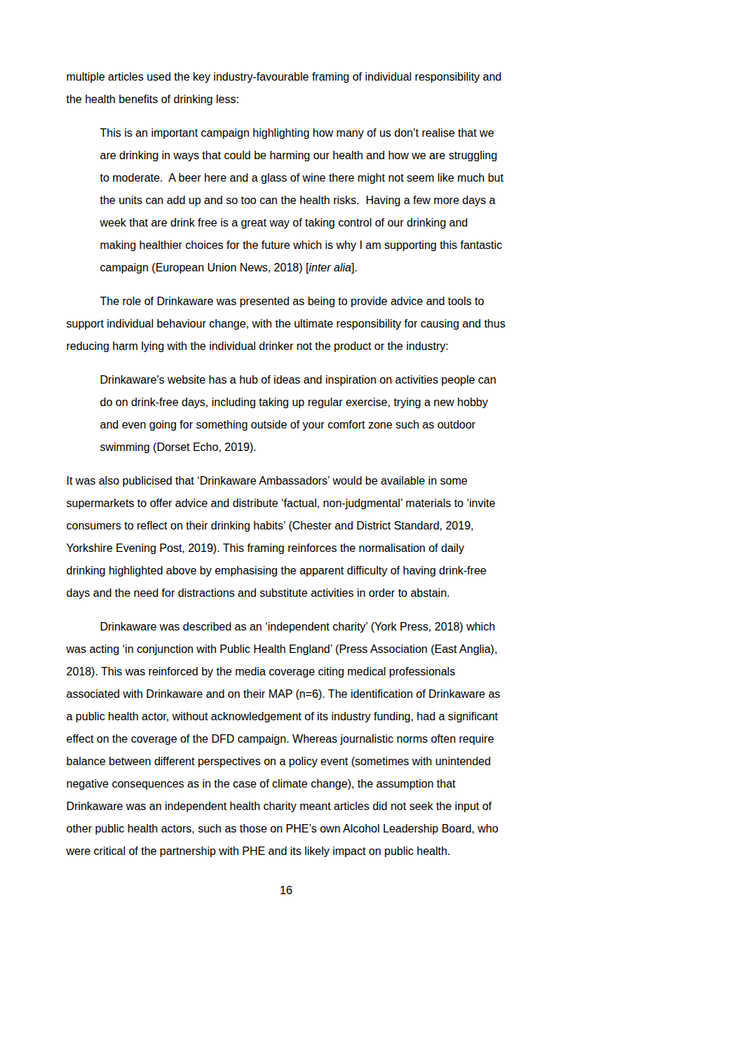multiple articles used the key industry-favourable framing of individual responsibility and the health benefits of drinking less:
This is an important campaign highlighting how many of us don’t realise that we are drinking in ways that could be harming our health and how we are struggling to moderate. A beer here and a glass of wine there might not seem like much but the units can add up and so too can the health risks. Having a few more days a week that are drink free is a great way of taking control of our drinking and making healthier choices for the future which is why I am supporting this fantastic campaign (European Union News, 2018) [inter alia].
The role of Drinkaware was presented as being to provide advice and tools to support individual behaviour change, with the ultimate responsibility for causing and thus reducing harm lying with the individual drinker not the product or the industry:
Drinkaware's website has a hub of ideas and inspiration on activities people can do on drink-free days, including taking up regular exercise, trying a new hobby and even going for something outside of your comfort zone such as outdoor swimming (Dorset Echo, 2019).
It was also publicised that ‘Drinkaware Ambassadors’ would be available in some supermarkets to offer advice and distribute ‘factual, non-judgmental’ materials to ‘invite consumers to reflect on their drinking habits’ (Chester and District Standard, 2019, Yorkshire Evening Post, 2019). This framing reinforces the normalisation of daily drinking highlighted above by emphasising the apparent difficulty of having drink-free days and the need for distractions and substitute activities in order to abstain.
Drinkaware was described as an ‘independent charity’ (York Press, 2018) which was acting ‘in conjunction with Public Health England’ (Press Association (East Anglia), 2018). This was reinforced by the media coverage citing medical professionals associated with Drinkaware and on their MAP (n=6). The identification of Drinkaware as a public health actor, without acknowledgement of its industry funding, had a significant effect on the coverage of the DFD campaign. Whereas journalistic norms often require balance between different perspectives on a policy event (sometimes with unintended negative consequences as in the case of climate change), the assumption that Drinkaware was an independent health charity meant articles did not seek the input of other public health actors, such as those on PHE’s own Alcohol Leadership Board, who were critical of the partnership with PHE and its likely impact on public health.
16